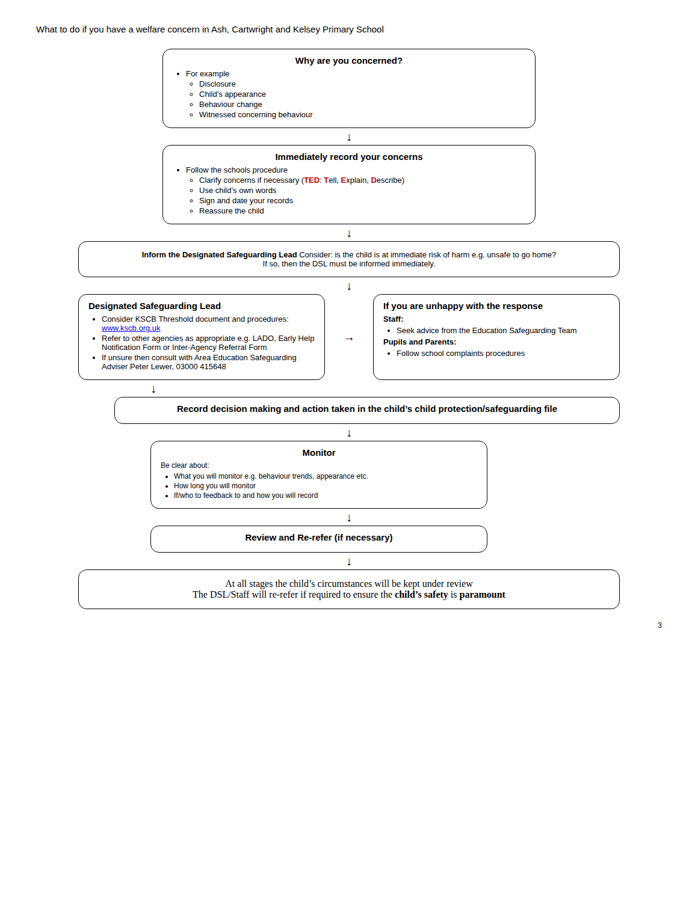What to do if you have a welfare concern in Ash, Cartwright and Kelsey Primary School
Why are you concerned?
For example
Disclosure
Child’s appearance
Behaviour change
Witnessed concerning behaviour
↓
Immediately record your concerns
Follow the schools procedure
Clarify concerns if necessary (TED: Tell, Explain, Describe)
Use child’s own words
Sign and date your records
Reassure the child
↓
Inform the Designated Safeguarding Lead Consider: is the child is at immediate risk of harm e.g. unsafe to go home?
If so, then the DSL must be informed immediately.
↓
Designated Safeguarding Lead
Consider KSCB Threshold document and procedures: www.kscb.org.uk
Refer to other agencies as appropriate e.g. LADO, Early Help Notification Form or Inter-Agency Referral Form
If unsure then consult with Area Education Safeguarding Adviser Peter Lewer, 03000 415648
→
If you are unhappy with the response
Staff:
Seek advice from the Education Safeguarding Team
Pupils and Parents:
Follow school complaints procedures
↓
Record decision making and action taken in the child’s child protection/safeguarding file
↓
Monitor
Be clear about:
What you will monitor e.g. behaviour trends, appearance etc.
How long you will monitor
If/who to feedback to and how you will record
↓
Review and Re-refer (if necessary)
↓
At all stages the child’s circumstances will be kept under review
The DSL/Staff will re-refer if required to ensure the child’s safety is paramount
3